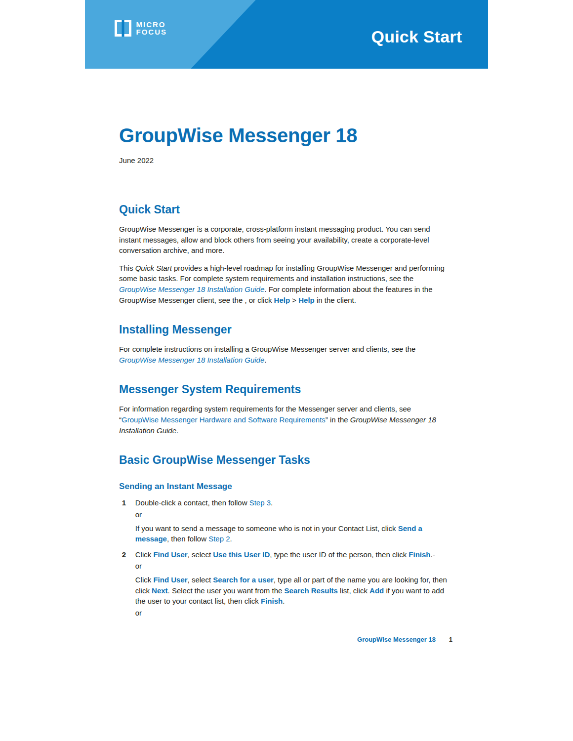MICRO FOCUS
Quick Start
GroupWise Messenger 18
June 2022
Quick Start
GroupWise Messenger is a corporate, cross-platform instant messaging product. You can send instant messages, allow and block others from seeing your availability, create a corporate-level conversation archive, and more.
This Quick Start provides a high-level roadmap for installing GroupWise Messenger and performing some basic tasks. For complete system requirements and installation instructions, see the GroupWise Messenger 18 Installation Guide. For complete information about the features in the GroupWise Messenger client, see the , or click Help > Help in the client.
Installing Messenger
For complete instructions on installing a GroupWise Messenger server and clients, see the GroupWise Messenger 18 Installation Guide.
Messenger System Requirements
For information regarding system requirements for the Messenger server and clients, see “GroupWise Messenger Hardware and Software Requirements” in the GroupWise Messenger 18 Installation Guide.
Basic GroupWise Messenger Tasks
Sending an Instant Message
Double-click a contact, then follow Step 3.
or
If you want to send a message to someone who is not in your Contact List, click Send a message, then follow Step 2.
Click Find User, select Use this User ID, type the user ID of the person, then click Finish.-
or
Click Find User, select Search for a user, type all or part of the name you are looking for, then click Next. Select the user you want from the Search Results list, click Add if you want to add the user to your contact list, then click Finish.
or
GroupWise Messenger 181